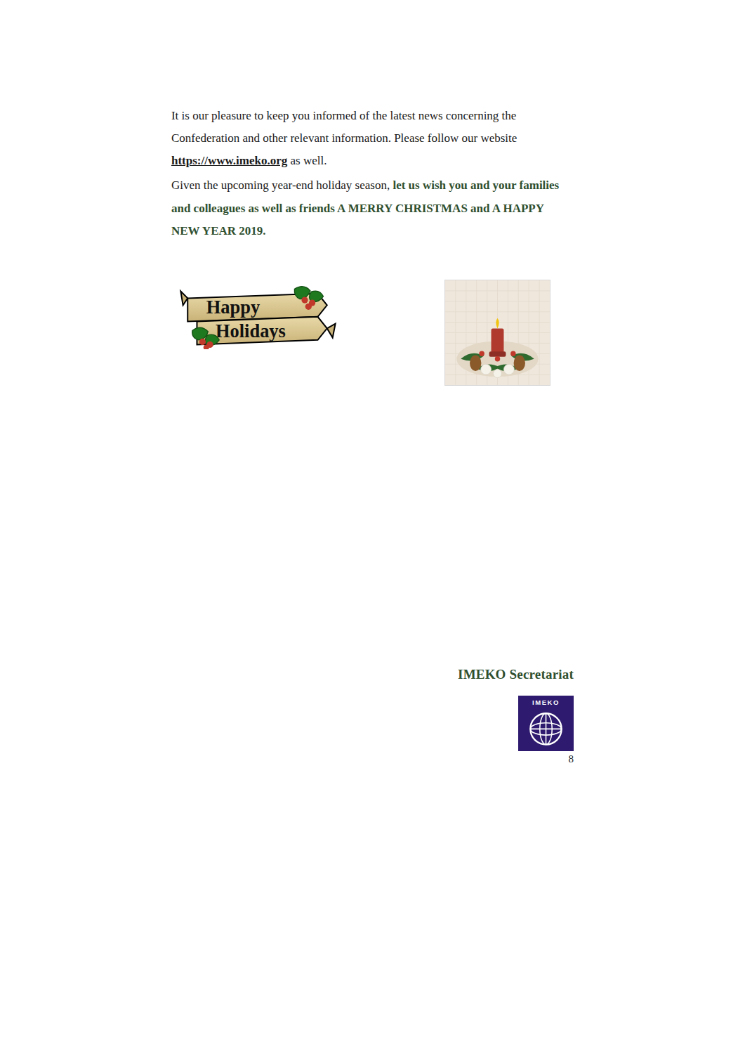It is our pleasure to keep you informed of the latest news concerning the Confederation and other relevant information. Please follow our website https://www.imeko.org as well.
Given the upcoming year-end holiday season, let us wish you and your families and colleagues as well as friends A MERRY CHRISTMAS and A HAPPY NEW YEAR 2019.
IMEKO Secretariat
8